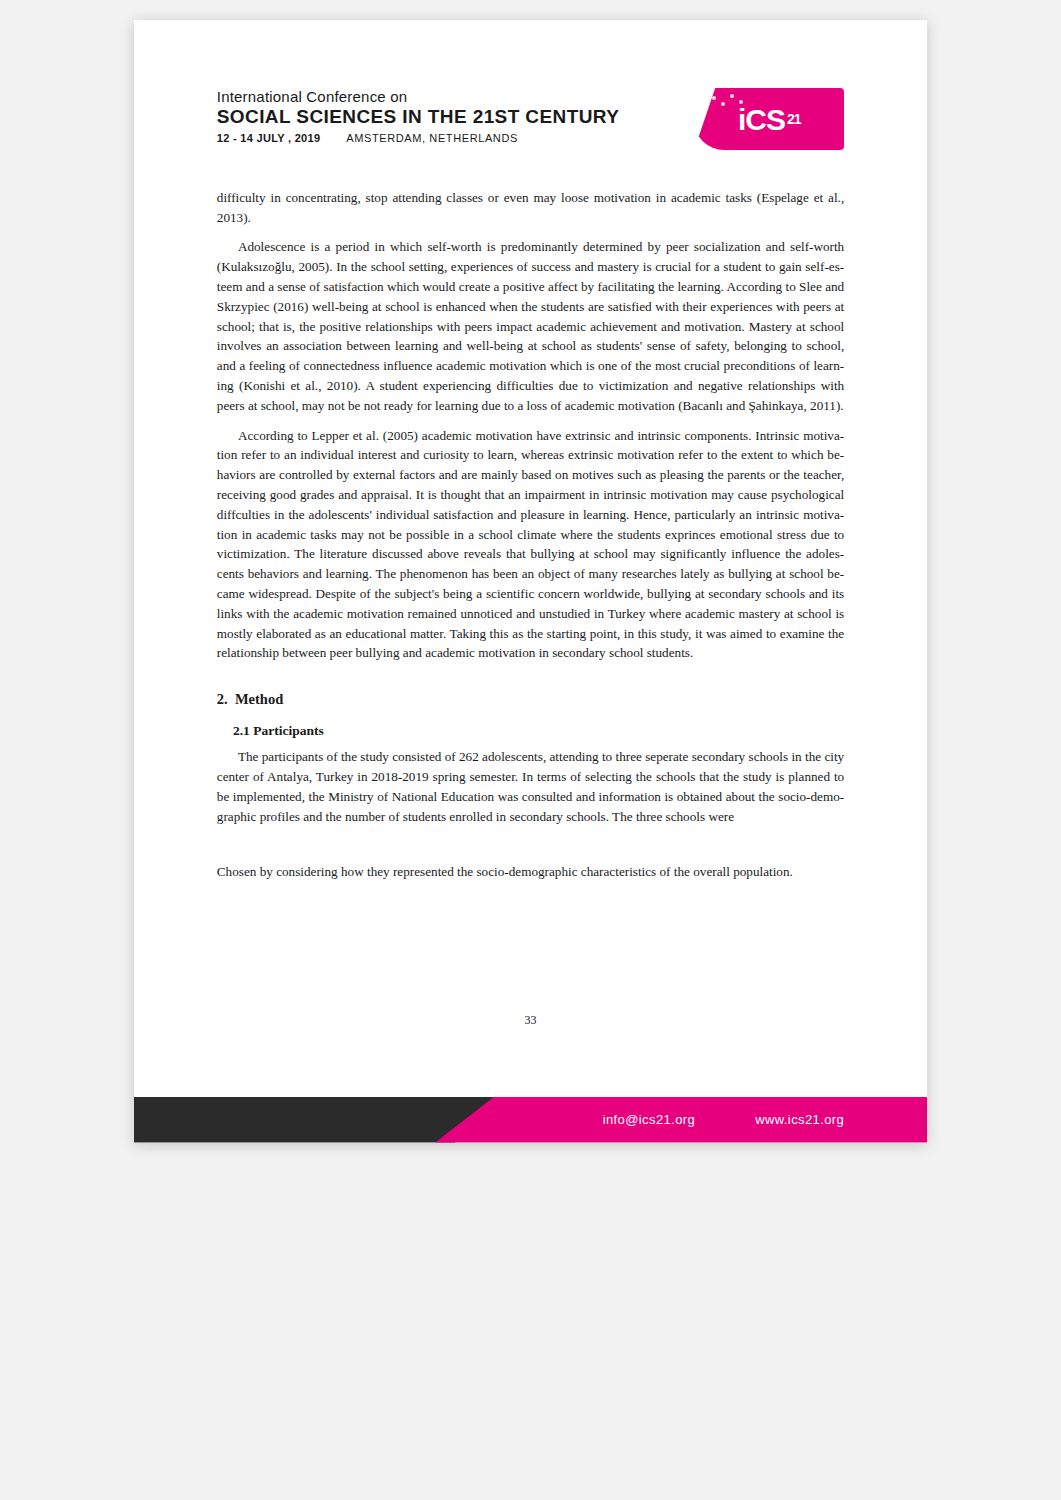International Conference on
Social Sciences in the 21st Century
12 - 14 JULY , 2019 AMSTERDAM, NETHERLANDS
iCS21
difficulty in concentrating, stop attending classes or even may loose motivation in academic tasks (Espelage et al., 2013).
Adolescence is a period in which self-worth is predominantly determined by peer socialization and self-worth (Kulaksızoğlu, 2005). In the school setting, experiences of success and mastery is crucial for a student to gain self-esteem and a sense of satisfaction which would create a positive affect by facilitating the learning. According to Slee and Skrzypiec (2016) well-being at school is enhanced when the students are satisfied with their experiences with peers at school; that is, the positive relationships with peers impact academic achievement and motivation. Mastery at school involves an association between learning and well-being at school as students' sense of safety, belonging to school, and a feeling of connectedness influence academic motivation which is one of the most crucial preconditions of learning (Konishi et al., 2010). A student experiencing difficulties due to victimization and negative relationships with peers at school, may not be not ready for learning due to a loss of academic motivation (Bacanlı and Şahinkaya, 2011).
According to Lepper et al. (2005) academic motivation have extrinsic and intrinsic components. Intrinsic motivation refer to an individual interest and curiosity to learn, whereas extrinsic motivation refer to the extent to which behaviors are controlled by external factors and are mainly based on motives such as pleasing the parents or the teacher, receiving good grades and appraisal. It is thought that an impairment in intrinsic motivation may cause psychological diffculties in the adolescents' individual satisfaction and pleasure in learning. Hence, particularly an intrinsic motivation in academic tasks may not be possible in a school climate where the students exprinces emotional stress due to victimization. The literature discussed above reveals that bullying at school may significantly influence the adolescents behaviors and learning. The phenomenon has been an object of many researches lately as bullying at school became widespread. Despite of the subject's being a scientific concern worldwide, bullying at secondary schools and its links with the academic motivation remained unnoticed and unstudied in Turkey where academic mastery at school is mostly elaborated as an educational matter. Taking this as the starting point, in this study, it was aimed to examine the relationship between peer bullying and academic motivation in secondary school students.
2. Method
2.1 Participants
The participants of the study consisted of 262 adolescents, attending to three seperate secondary schools in the city center of Antalya, Turkey in 2018-2019 spring semester. In terms of selecting the schools that the study is planned to be implemented, the Ministry of National Education was consulted and information is obtained about the socio-demographic profiles and the number of students enrolled in secondary schools. The three schools were
Chosen by considering how they represented the socio-demographic characteristics of the overall population.
33
info@ics21.org www.ics21.org